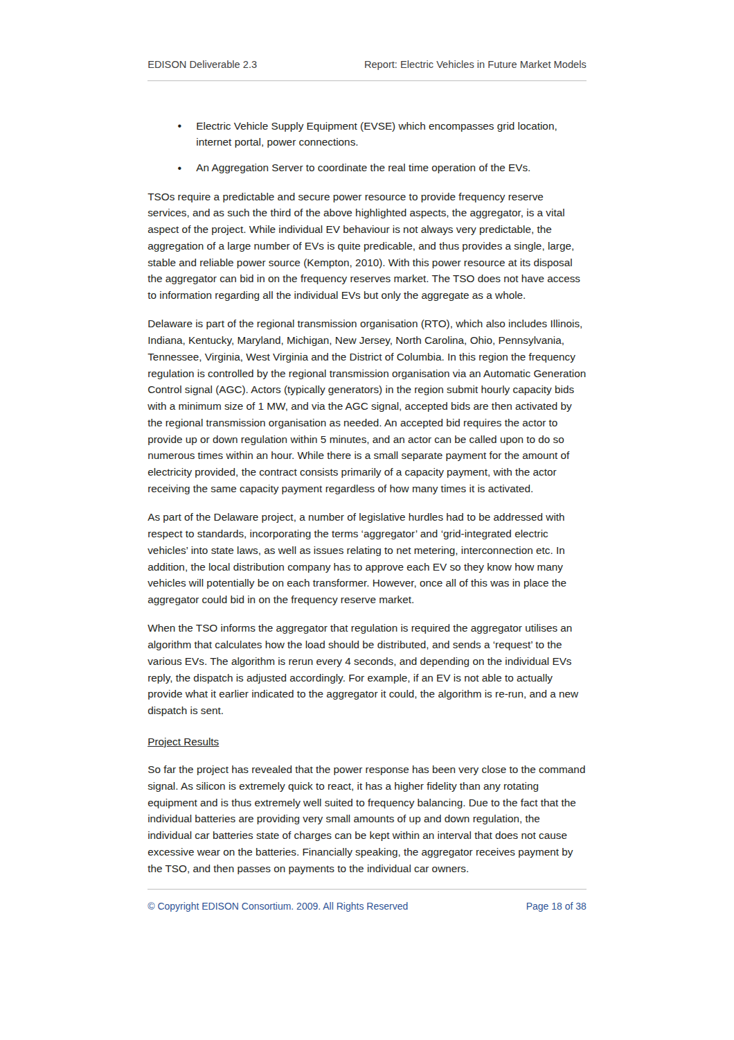EDISON Deliverable 2.3
Report: Electric Vehicles in Future Market Models
Electric Vehicle Supply Equipment (EVSE) which encompasses grid location, internet portal, power connections.
An Aggregation Server to coordinate the real time operation of the EVs.
TSOs require a predictable and secure power resource to provide frequency reserve services, and as such the third of the above highlighted aspects, the aggregator, is a vital aspect of the project. While individual EV behaviour is not always very predictable, the aggregation of a large number of EVs is quite predicable, and thus provides a single, large, stable and reliable power source (Kempton, 2010). With this power resource at its disposal the aggregator can bid in on the frequency reserves market. The TSO does not have access to information regarding all the individual EVs but only the aggregate as a whole.
Delaware is part of the regional transmission organisation (RTO), which also includes Illinois, Indiana, Kentucky, Maryland, Michigan, New Jersey, North Carolina, Ohio, Pennsylvania, Tennessee, Virginia, West Virginia and the District of Columbia. In this region the frequency regulation is controlled by the regional transmission organisation via an Automatic Generation Control signal (AGC). Actors (typically generators) in the region submit hourly capacity bids with a minimum size of 1 MW, and via the AGC signal, accepted bids are then activated by the regional transmission organisation as needed. An accepted bid requires the actor to provide up or down regulation within 5 minutes, and an actor can be called upon to do so numerous times within an hour. While there is a small separate payment for the amount of electricity provided, the contract consists primarily of a capacity payment, with the actor receiving the same capacity payment regardless of how many times it is activated.
As part of the Delaware project, a number of legislative hurdles had to be addressed with respect to standards, incorporating the terms ‘aggregator’ and ‘grid-integrated electric vehicles’ into state laws, as well as issues relating to net metering, interconnection etc. In addition, the local distribution company has to approve each EV so they know how many vehicles will potentially be on each transformer. However, once all of this was in place the aggregator could bid in on the frequency reserve market.
When the TSO informs the aggregator that regulation is required the aggregator utilises an algorithm that calculates how the load should be distributed, and sends a ‘request’ to the various EVs. The algorithm is rerun every 4 seconds, and depending on the individual EVs reply, the dispatch is adjusted accordingly. For example, if an EV is not able to actually provide what it earlier indicated to the aggregator it could, the algorithm is re-run, and a new dispatch is sent.
Project Results
So far the project has revealed that the power response has been very close to the command signal. As silicon is extremely quick to react, it has a higher fidelity than any rotating equipment and is thus extremely well suited to frequency balancing. Due to the fact that the individual batteries are providing very small amounts of up and down regulation, the individual car batteries state of charges can be kept within an interval that does not cause excessive wear on the batteries. Financially speaking, the aggregator receives payment by the TSO, and then passes on payments to the individual car owners.
© Copyright EDISON Consortium. 2009. All Rights Reserved
Page 18 of 38